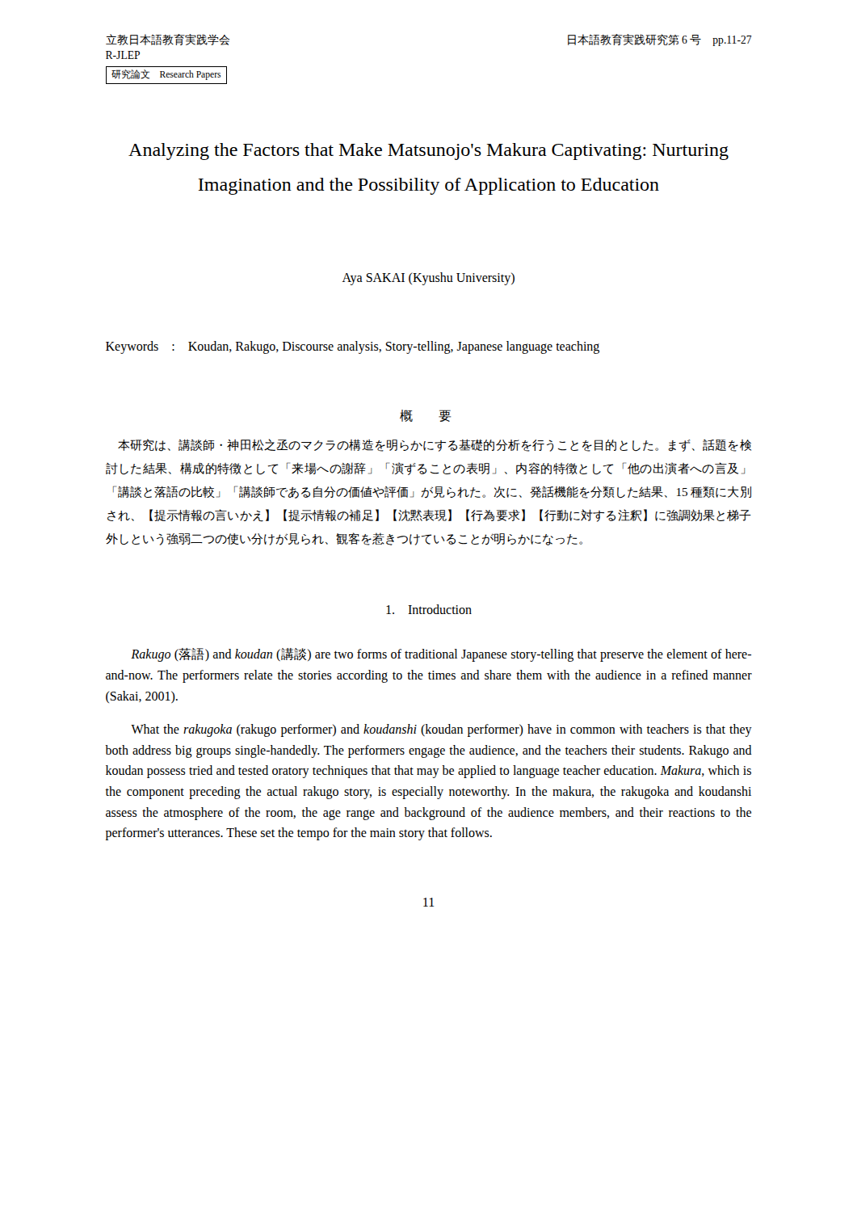立教日本語教育実践学会
R-JLEP
研究論文　Research Papers
日本語教育実践研究第 6 号　pp.11-27
Analyzing the Factors that Make Matsunojo's Makura Captivating: Nurturing Imagination and the Possibility of Application to Education
Aya SAKAI (Kyushu University)
Keywords　:　Koudan, Rakugo, Discourse analysis, Story-telling, Japanese language teaching
概　要
　本研究は、講談師・神田松之丞のマクラの構造を明らかにする基礎的分析を行うことを目的とした。まず、話題を検討した結果、構成的特徴として「来場への謝辞」「演ずることの表明」、内容的特徴として「他の出演者への言及」「講談と落語の比較」「講談師である自分の価値や評価」が見られた。次に、発話機能を分類した結果、15 種類に大別され、【提示情報の言いかえ】【提示情報の補足】【沈黙表現】【行為要求】【行動に対する注釈】に強調効果と梯子外しという強弱二つの使い分けが見られ、観客を惹きつけていることが明らかになった。
1.　Introduction
Rakugo (落語) and koudan (講談) are two forms of traditional Japanese story-telling that preserve the element of here-and-now. The performers relate the stories according to the times and share them with the audience in a refined manner (Sakai, 2001).
What the rakugoka (rakugo performer) and koudanshi (koudan performer) have in common with teachers is that they both address big groups single-handedly. The performers engage the audience, and the teachers their students. Rakugo and koudan possess tried and tested oratory techniques that that may be applied to language teacher education. Makura, which is the component preceding the actual rakugo story, is especially noteworthy. In the makura, the rakugoka and koudanshi assess the atmosphere of the room, the age range and background of the audience members, and their reactions to the performer's utterances. These set the tempo for the main story that follows.
11